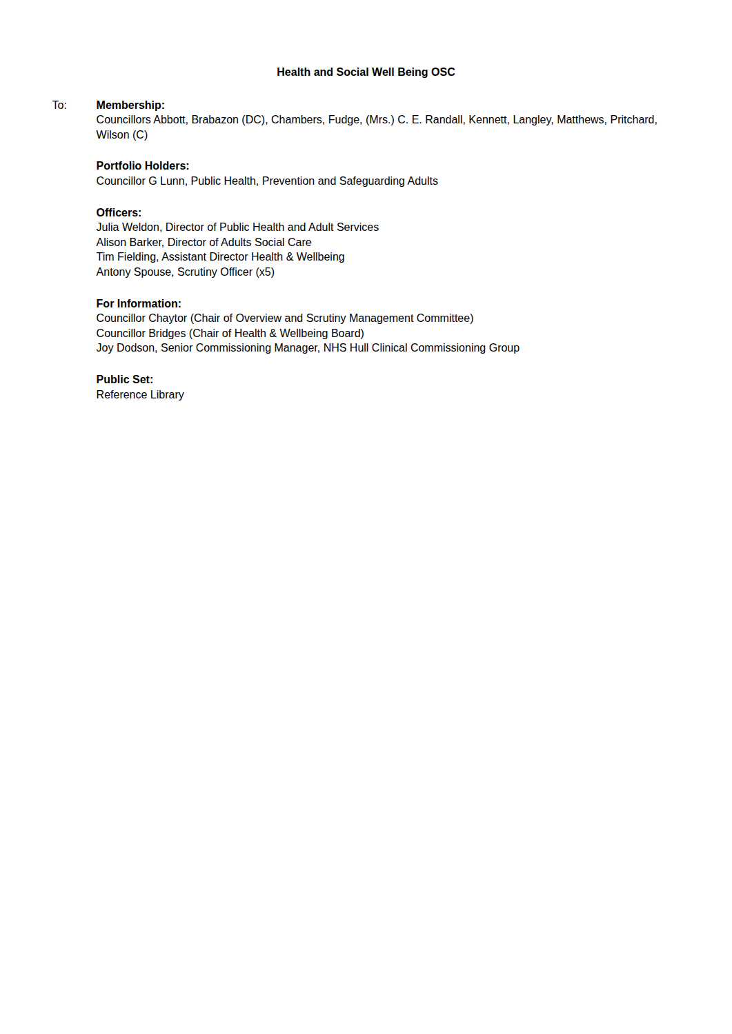Health and Social Well Being OSC
To:
Membership:
Councillors Abbott, Brabazon (DC), Chambers, Fudge, (Mrs.) C. E. Randall, Kennett, Langley, Matthews, Pritchard, Wilson (C)
Portfolio Holders:
Councillor G Lunn, Public Health, Prevention and Safeguarding Adults
Officers:
Julia Weldon, Director of Public Health and Adult Services
Alison Barker, Director of Adults Social Care
Tim Fielding, Assistant Director Health & Wellbeing
Antony Spouse, Scrutiny Officer (x5)
For Information:
Councillor Chaytor (Chair of Overview and Scrutiny Management Committee)
Councillor Bridges (Chair of Health & Wellbeing Board)
Joy Dodson, Senior Commissioning Manager, NHS Hull Clinical Commissioning Group
Public Set:
Reference Library